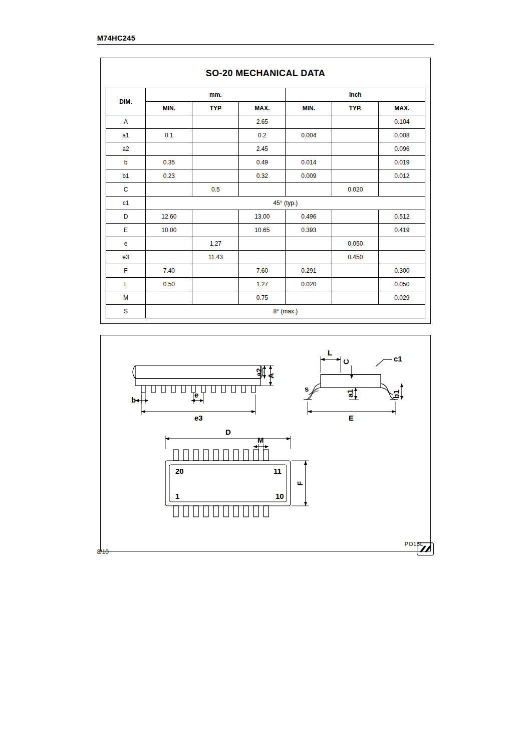M74HC245
SO-20 MECHANICAL DATA
| DIM. | mm. | inch |
| --- | --- | --- |
| MIN. | TYP | MAX. | MIN. | TYP. | MAX. |
| A | | | 2.65 | | | 0.104 |
| a1 | 0.1 | | 0.2 | 0.004 | | 0.008 |
| a2 | | | 2.45 | | | 0.096 |
| b | 0.35 | | 0.49 | 0.014 | | 0.019 |
| b1 | 0.23 | | 0.32 | 0.009 | | 0.012 |
| C | | 0.5 | | | 0.020 | |
| c1 | 45° (typ.) |
| D | 12.60 | | 13.00 | 0.496 | | 0.512 |
| E | 10.00 | | 10.65 | 0.393 | | 0.419 |
| e | | 1.27 | | | 0.050 | |
| e3 | | 11.43 | | | 0.450 | |
| F | 7.40 | | 7.60 | 0.291 | | 0.300 |
| L | 0.50 | | 1.27 | 0.020 | | 0.050 |
| M | | | 0.75 | | | 0.029 |
| S | 8° (max.) |
A a2 b e e3 L C c1 s a1 b1 E D M F 20 11 1 10
PO13L
8/10